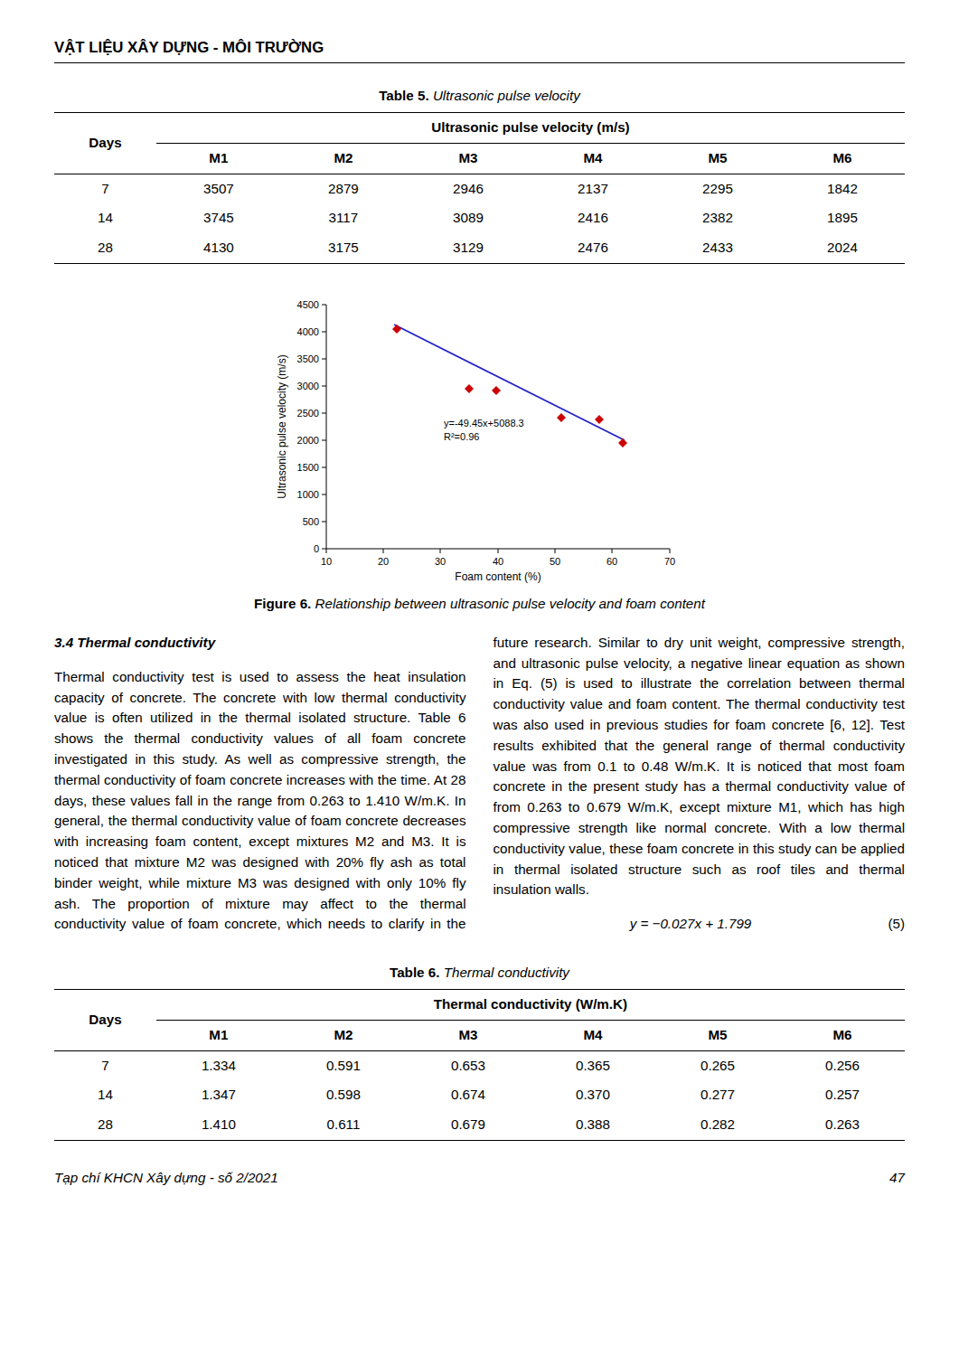VẬT LIỆU XÂY DỰNG - MÔI TRƯỜNG
Table 5. Ultrasonic pulse velocity
| Days | Ultrasonic pulse velocity (m/s) |
| --- | --- |
| M1 | M2 | M3 | M4 | M5 | M6 |
| 7 | 3507 | 2879 | 2946 | 2137 | 2295 | 1842 |
| 14 | 3745 | 3117 | 3089 | 2416 | 2382 | 1895 |
| 28 | 4130 | 3175 | 3129 | 2476 | 2433 | 2024 |
0 500 1000 1500 2000 2500 3000 3500 4000 4500 10 20 30 40 50 60 70 Foam content (%) Ultrasonic pulse velocity (m/s) y=-49.45x+5088.3 R²=0.96
Figure 6. Relationship between ultrasonic pulse velocity and foam content
3.4 Thermal conductivity
Thermal conductivity test is used to assess the heat insulation capacity of concrete. The concrete with low thermal conductivity value is often utilized in the thermal isolated structure. Table 6 shows the thermal conductivity values of all foam concrete investigated in this study. As well as compressive strength, the thermal conductivity of foam concrete increases with the time. At 28 days, these values fall in the range from 0.263 to 1.410 W/m.K. In general, the thermal conductivity value of foam concrete decreases with increasing foam content, except mixtures M2 and M3. It is noticed that mixture M2 was designed with 20% fly ash as total binder weight, while mixture M3 was designed with only 10% fly ash. The proportion of mixture may affect to the thermal conductivity value of foam concrete, which needs to clarify in the future research. Similar to dry unit weight, compressive strength, and ultrasonic pulse velocity, a negative linear equation as shown in Eq. (5) is used to illustrate the correlation between thermal conductivity value and foam content. The thermal conductivity test was also used in previous studies for foam concrete [6, 12]. Test results exhibited that the general range of thermal conductivity value was from 0.1 to 0.48 W/m.K. It is noticed that most foam concrete in the present study has a thermal conductivity value of from 0.263 to 0.679 W/m.K, except mixture M1, which has high compressive strength like normal concrete. With a low thermal conductivity value, these foam concrete in this study can be applied in thermal isolated structure such as roof tiles and thermal insulation walls.
y = −0.027x + 1.799 (5)
Table 6. Thermal conductivity
| Days | Thermal conductivity (W/m.K) |
| --- | --- |
| M1 | M2 | M3 | M4 | M5 | M6 |
| 7 | 1.334 | 0.591 | 0.653 | 0.365 | 0.265 | 0.256 |
| 14 | 1.347 | 0.598 | 0.674 | 0.370 | 0.277 | 0.257 |
| 28 | 1.410 | 0.611 | 0.679 | 0.388 | 0.282 | 0.263 |
Tạp chí KHCN Xây dựng - số 2/2021 47